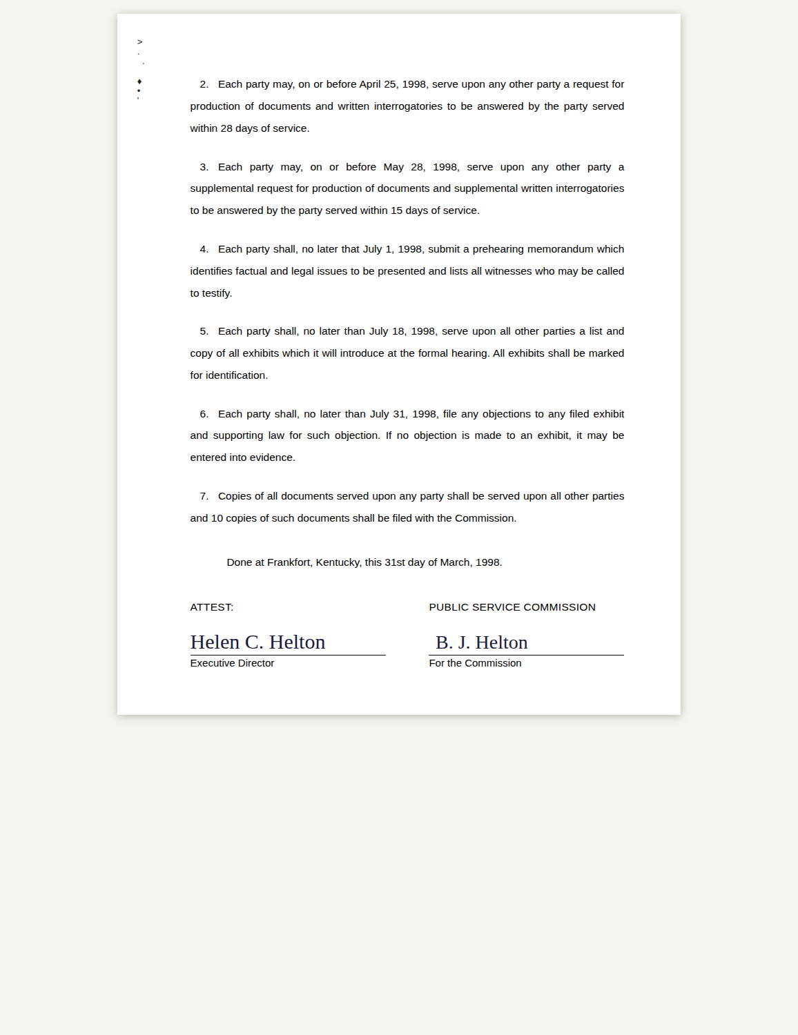> . . ♦ • '
2. Each party may, on or before April 25, 1998, serve upon any other party a request for production of documents and written interrogatories to be answered by the party served within 28 days of service.
3. Each party may, on or before May 28, 1998, serve upon any other party a supplemental request for production of documents and supplemental written interrogatories to be answered by the party served within 15 days of service.
4. Each party shall, no later that July 1, 1998, submit a prehearing memorandum which identifies factual and legal issues to be presented and lists all witnesses who may be called to testify.
5. Each party shall, no later than July 18, 1998, serve upon all other parties a list and copy of all exhibits which it will introduce at the formal hearing. All exhibits shall be marked for identification.
6. Each party shall, no later than July 31, 1998, file any objections to any filed exhibit and supporting law for such objection. If no objection is made to an exhibit, it may be entered into evidence.
7. Copies of all documents served upon any party shall be served upon all other parties and 10 copies of such documents shall be filed with the Commission.
Done at Frankfort, Kentucky, this 31st day of March, 1998.
ATTEST:
Helen C. Helton
Executive Director
PUBLIC SERVICE COMMISSION
B. J. Helton
For the Commission